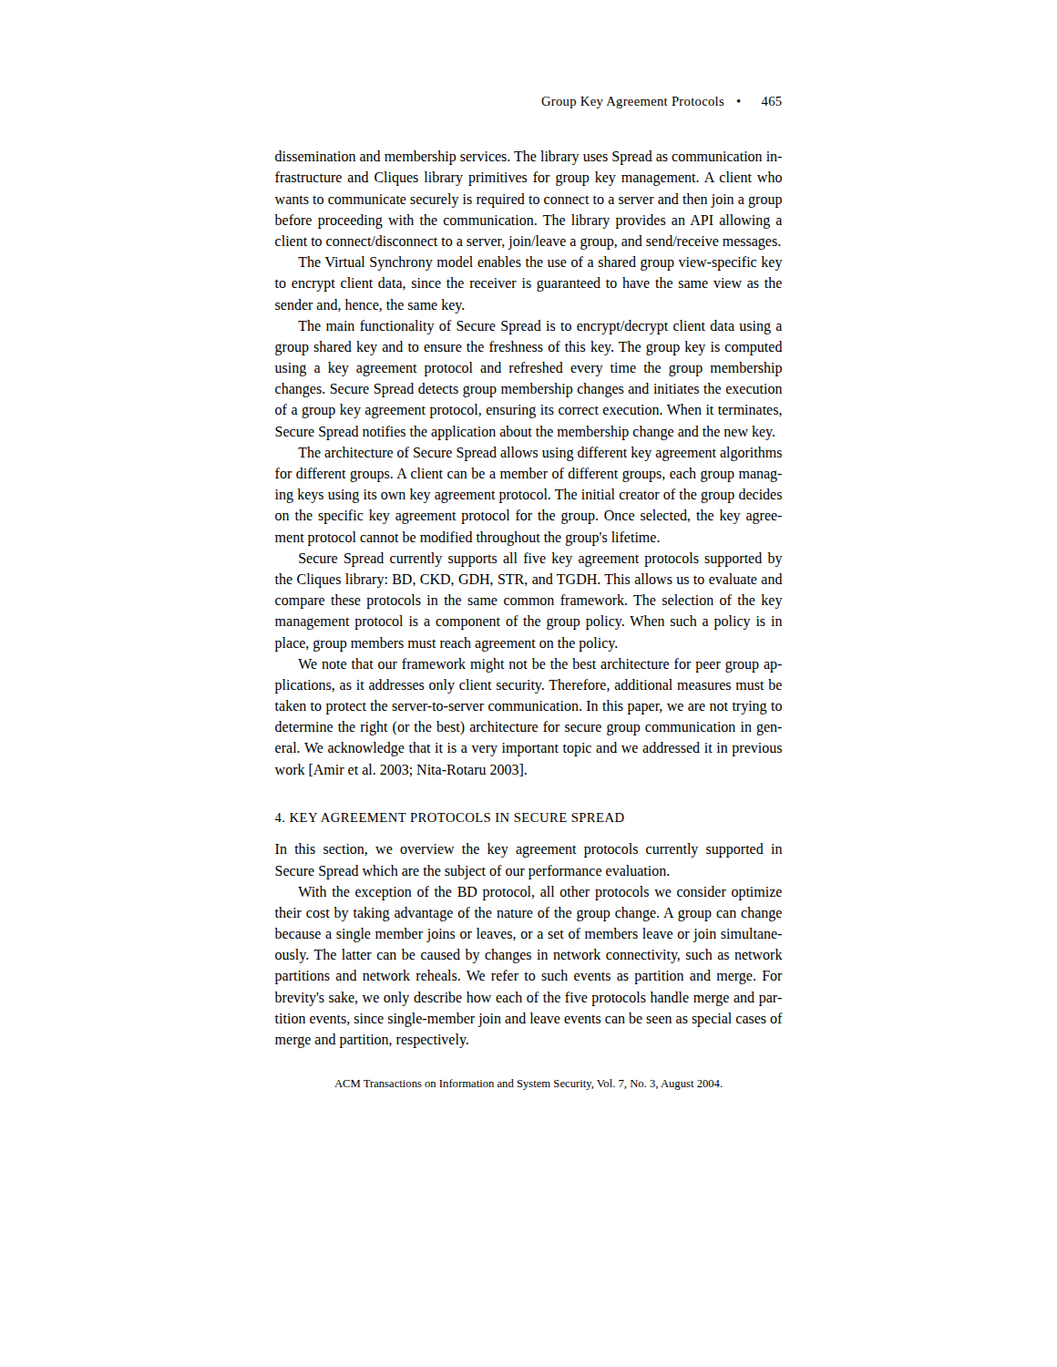Group Key Agreement Protocols•465
dissemination and membership services. The library uses Spread as communication infrastructure and Cliques library primitives for group key management. A client who wants to communicate securely is required to connect to a server and then join a group before proceeding with the communication. The library provides an API allowing a client to connect/disconnect to a server, join/leave a group, and send/receive messages.
The Virtual Synchrony model enables the use of a shared group view-specific key to encrypt client data, since the receiver is guaranteed to have the same view as the sender and, hence, the same key.
The main functionality of Secure Spread is to encrypt/decrypt client data using a group shared key and to ensure the freshness of this key. The group key is computed using a key agreement protocol and refreshed every time the group membership changes. Secure Spread detects group membership changes and initiates the execution of a group key agreement protocol, ensuring its correct execution. When it terminates, Secure Spread notifies the application about the membership change and the new key.
The architecture of Secure Spread allows using different key agreement algorithms for different groups. A client can be a member of different groups, each group managing keys using its own key agreement protocol. The initial creator of the group decides on the specific key agreement protocol for the group. Once selected, the key agreement protocol cannot be modified throughout the group's lifetime.
Secure Spread currently supports all five key agreement protocols supported by the Cliques library: BD, CKD, GDH, STR, and TGDH. This allows us to evaluate and compare these protocols in the same common framework. The selection of the key management protocol is a component of the group policy. When such a policy is in place, group members must reach agreement on the policy.
We note that our framework might not be the best architecture for peer group applications, as it addresses only client security. Therefore, additional measures must be taken to protect the server-to-server communication. In this paper, we are not trying to determine the right (or the best) architecture for secure group communication in general. We acknowledge that it is a very important topic and we addressed it in previous work [Amir et al. 2003; Nita-Rotaru 2003].
4. Key Agreement Protocols in Secure Spread
In this section, we overview the key agreement protocols currently supported in Secure Spread which are the subject of our performance evaluation.
With the exception of the BD protocol, all other protocols we consider optimize their cost by taking advantage of the nature of the group change. A group can change because a single member joins or leaves, or a set of members leave or join simultaneously. The latter can be caused by changes in network connectivity, such as network partitions and network reheals. We refer to such events as partition and merge. For brevity's sake, we only describe how each of the five protocols handle merge and partition events, since single-member join and leave events can be seen as special cases of merge and partition, respectively.
ACM Transactions on Information and System Security, Vol. 7, No. 3, August 2004.